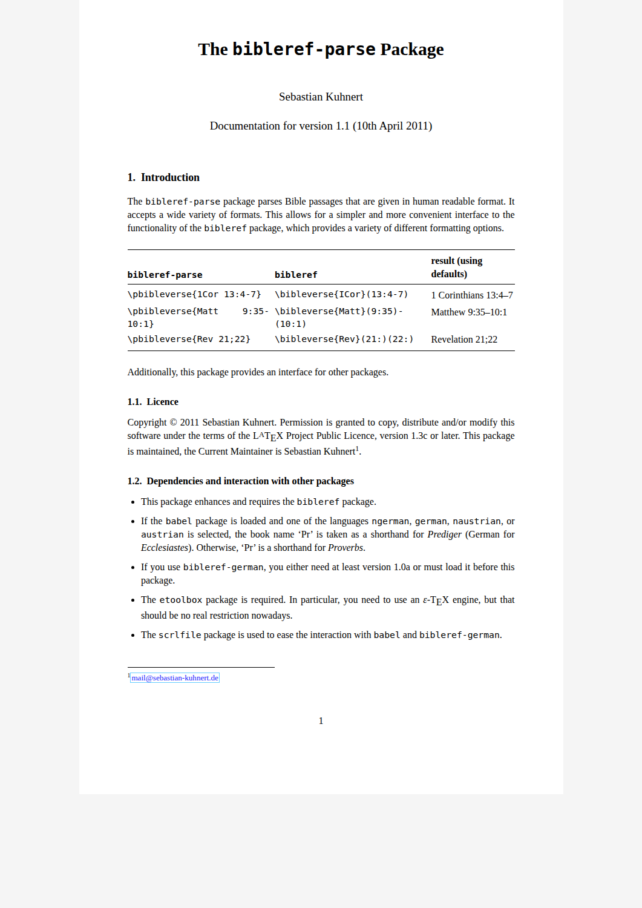The bibleref-parse Package
Sebastian Kuhnert
Documentation for version 1.1 (10th April 2011)
1. Introduction
The bibleref-parse package parses Bible passages that are given in human readable format. It accepts a wide variety of formats. This allows for a simpler and more convenient interface to the functionality of the bibleref package, which provides a variety of different formatting options.
| bibleref-parse | bibleref | result (using defaults) |
| --- | --- | --- |
| \pbibleverse{1Cor 13:4-7} | \bibleverse{ICor}(13:4-7) | 1 Corinthians 13:4–7 |
| \pbibleverse{Matt 9:35-10:1} | \bibleverse{Matt}(9:35)-(10:1) | Matthew 9:35–10:1 |
| \pbibleverse{Rev 21;22} | \bibleverse{Rev}(21:)(22:) | Revelation 21;22 |
Additionally, this package provides an interface for other packages.
1.1. Licence
Copyright © 2011 Sebastian Kuhnert. Permission is granted to copy, distribute and/or modify this software under the terms of the La TEX Project Public Licence, version 1.3c or later. This package is maintained, the Current Maintainer is Sebastian Kuhnert1.
1.2. Dependencies and interaction with other packages
This package enhances and requires the bibleref package.
If the babel package is loaded and one of the languages ngerman, german, naustrian, or austrian is selected, the book name ‘Pr’ is taken as a shorthand for Prediger (German for Ecclesiastes). Otherwise, ‘Pr’ is a shorthand for Proverbs.
If you use bibleref-german, you either need at least version 1.0a or must load it before this package.
The etoolbox package is required. In particular, you need to use an ε-TEX engine, but that should be no real restriction nowadays.
The scrlfile package is used to ease the interaction with babel and bibleref-german.
1mail@sebastian-kuhnert.de
1